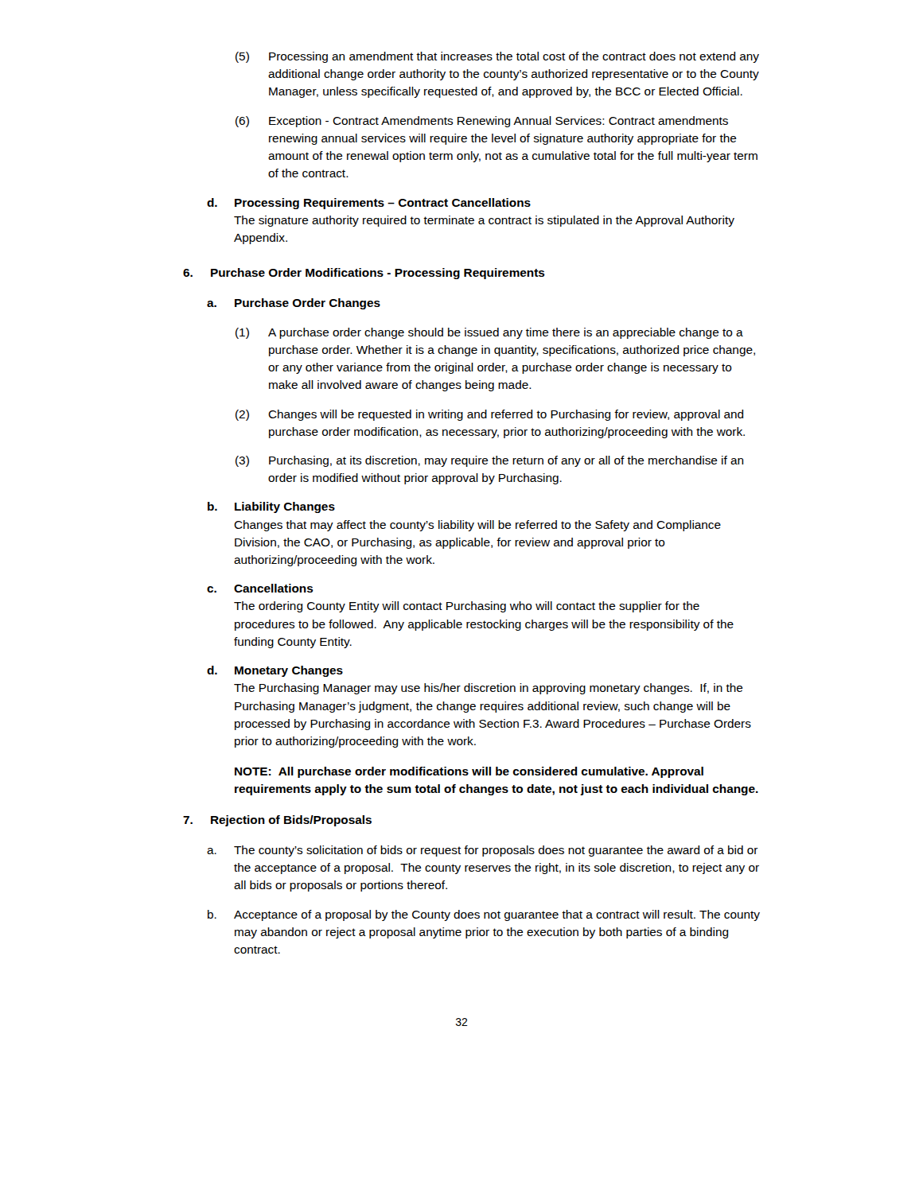(5) Processing an amendment that increases the total cost of the contract does not extend any additional change order authority to the county’s authorized representative or to the County Manager, unless specifically requested of, and approved by, the BCC or Elected Official.
(6) Exception - Contract Amendments Renewing Annual Services: Contract amendments renewing annual services will require the level of signature authority appropriate for the amount of the renewal option term only, not as a cumulative total for the full multi-year term of the contract.
d. Processing Requirements – Contract Cancellations
The signature authority required to terminate a contract is stipulated in the Approval Authority Appendix.
6. Purchase Order Modifications - Processing Requirements
a. Purchase Order Changes
(1) A purchase order change should be issued any time there is an appreciable change to a purchase order. Whether it is a change in quantity, specifications, authorized price change, or any other variance from the original order, a purchase order change is necessary to make all involved aware of changes being made.
(2) Changes will be requested in writing and referred to Purchasing for review, approval and purchase order modification, as necessary, prior to authorizing/proceeding with the work.
(3) Purchasing, at its discretion, may require the return of any or all of the merchandise if an order is modified without prior approval by Purchasing.
b. Liability Changes
Changes that may affect the county’s liability will be referred to the Safety and Compliance Division, the CAO, or Purchasing, as applicable, for review and approval prior to authorizing/proceeding with the work.
c. Cancellations
The ordering County Entity will contact Purchasing who will contact the supplier for the procedures to be followed. Any applicable restocking charges will be the responsibility of the funding County Entity.
d. Monetary Changes
The Purchasing Manager may use his/her discretion in approving monetary changes. If, in the Purchasing Manager’s judgment, the change requires additional review, such change will be processed by Purchasing in accordance with Section F.3. Award Procedures – Purchase Orders prior to authorizing/proceeding with the work.
NOTE: All purchase order modifications will be considered cumulative. Approval requirements apply to the sum total of changes to date, not just to each individual change.
7. Rejection of Bids/Proposals
a. The county’s solicitation of bids or request for proposals does not guarantee the award of a bid or the acceptance of a proposal. The county reserves the right, in its sole discretion, to reject any or all bids or proposals or portions thereof.
b. Acceptance of a proposal by the County does not guarantee that a contract will result. The county may abandon or reject a proposal anytime prior to the execution by both parties of a binding contract.
32